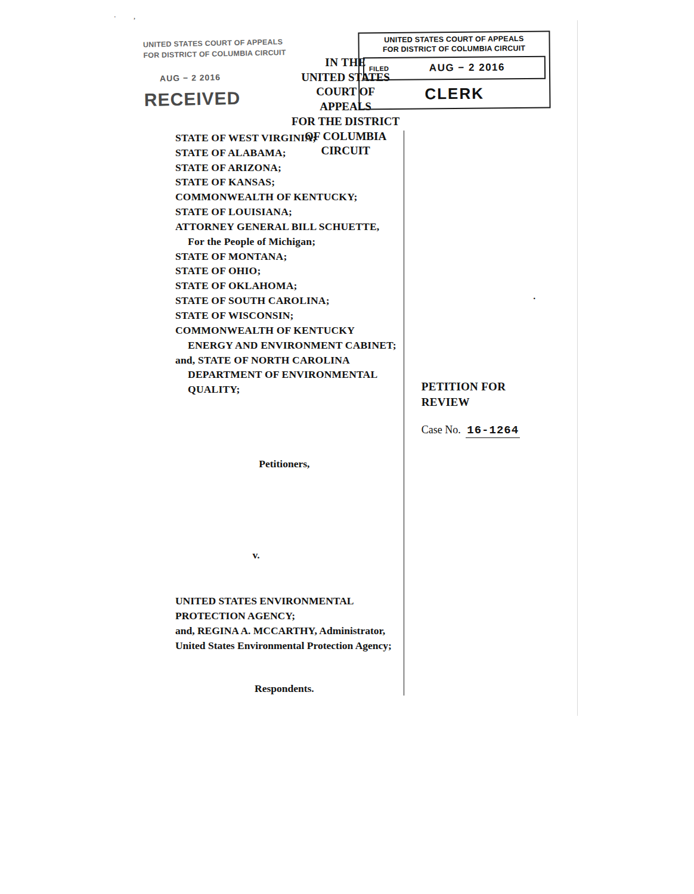. ,
United States Court of Appeals
For District of Columbia Circuit
AUG − 2 2016
RECEIVED
IN THE
UNITED STATES COURT OF APPEALS
FOR THE DISTRICT OF COLUMBIA CIRCUIT
United States Court of Appeals
For District of Columbia Circuit
FILED AUG − 2 2016
CLERK
STATE OF WEST VIRGINIA;
STATE OF ALABAMA;
STATE OF ARIZONA;
STATE OF KANSAS;
COMMONWEALTH OF KENTUCKY;
STATE OF LOUISIANA;
ATTORNEY GENERAL BILL SCHUETTE, For the People of Michigan;
STATE OF MONTANA;
STATE OF OHIO;
STATE OF OKLAHOMA;
STATE OF SOUTH CAROLINA;
STATE OF WISCONSIN;
COMMONWEALTH OF KENTUCKY ENERGY AND ENVIRONMENT CABINET;
and, STATE OF NORTH CAROLINA DEPARTMENT OF ENVIRONMENTAL QUALITY;
Petitioners,
v.
UNITED STATES ENVIRONMENTAL
PROTECTION AGENCY;
and, REGINA A. MCCARTHY, Administrator,
United States Environmental Protection Agency;
Respondents.
PETITION FOR REVIEW
Case No. 16-1264
.